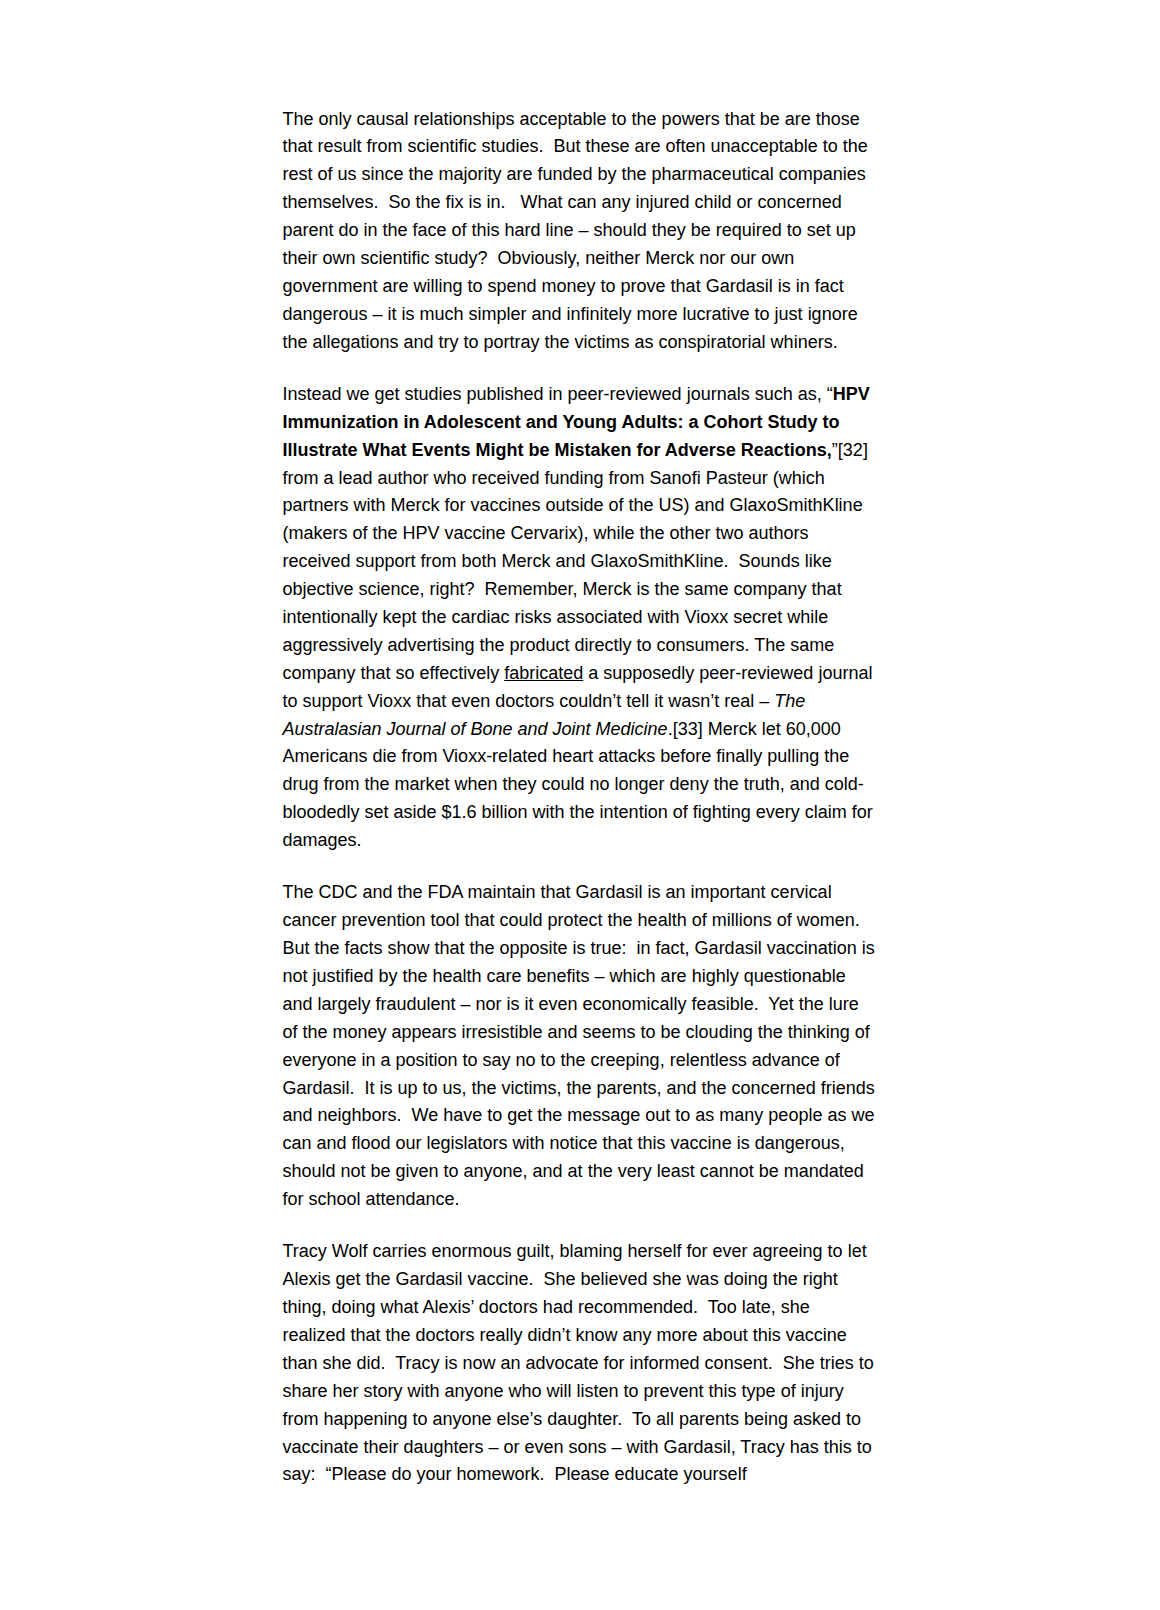The only causal relationships acceptable to the powers that be are those that result from scientific studies. But these are often unacceptable to the rest of us since the majority are funded by the pharmaceutical companies themselves. So the fix is in. What can any injured child or concerned parent do in the face of this hard line – should they be required to set up their own scientific study? Obviously, neither Merck nor our own government are willing to spend money to prove that Gardasil is in fact dangerous – it is much simpler and infinitely more lucrative to just ignore the allegations and try to portray the victims as conspiratorial whiners.
Instead we get studies published in peer-reviewed journals such as, “HPV Immunization in Adolescent and Young Adults: a Cohort Study to Illustrate What Events Might be Mistaken for Adverse Reactions,”[32] from a lead author who received funding from Sanofi Pasteur (which partners with Merck for vaccines outside of the US) and GlaxoSmithKline (makers of the HPV vaccine Cervarix), while the other two authors received support from both Merck and GlaxoSmithKline. Sounds like objective science, right? Remember, Merck is the same company that intentionally kept the cardiac risks associated with Vioxx secret while aggressively advertising the product directly to consumers. The same company that so effectively fabricated a supposedly peer-reviewed journal to support Vioxx that even doctors couldn’t tell it wasn’t real – The Australasian Journal of Bone and Joint Medicine.[33] Merck let 60,000 Americans die from Vioxx-related heart attacks before finally pulling the drug from the market when they could no longer deny the truth, and cold-bloodedly set aside $1.6 billion with the intention of fighting every claim for damages.
The CDC and the FDA maintain that Gardasil is an important cervical cancer prevention tool that could protect the health of millions of women. But the facts show that the opposite is true: in fact, Gardasil vaccination is not justified by the health care benefits – which are highly questionable and largely fraudulent – nor is it even economically feasible. Yet the lure of the money appears irresistible and seems to be clouding the thinking of everyone in a position to say no to the creeping, relentless advance of Gardasil. It is up to us, the victims, the parents, and the concerned friends and neighbors. We have to get the message out to as many people as we can and flood our legislators with notice that this vaccine is dangerous, should not be given to anyone, and at the very least cannot be mandated for school attendance.
Tracy Wolf carries enormous guilt, blaming herself for ever agreeing to let Alexis get the Gardasil vaccine. She believed she was doing the right thing, doing what Alexis’ doctors had recommended. Too late, she realized that the doctors really didn’t know any more about this vaccine than she did. Tracy is now an advocate for informed consent. She tries to share her story with anyone who will listen to prevent this type of injury from happening to anyone else’s daughter. To all parents being asked to vaccinate their daughters – or even sons – with Gardasil, Tracy has this to say: “Please do your homework. Please educate yourself